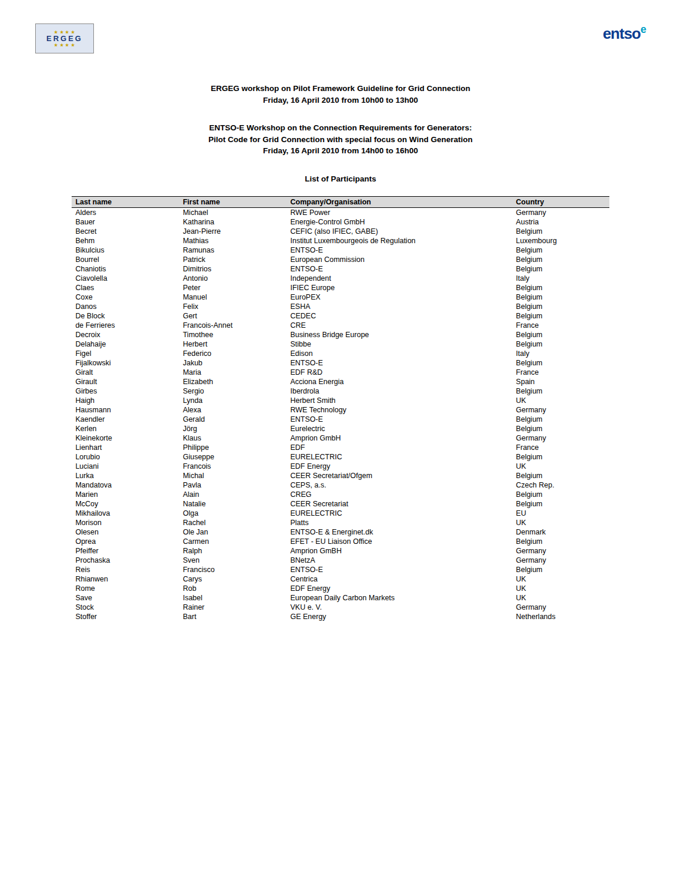★ ★ ★ ★ ERGEG ★ ★ ★ ★
entsoe
ERGEG workshop on Pilot Framework Guideline for Grid Connection
Friday, 16 April 2010 from 10h00 to 13h00
ENTSO-E Workshop on the Connection Requirements for Generators:
Pilot Code for Grid Connection with special focus on Wind Generation
Friday, 16 April 2010 from 14h00 to 16h00
List of Participants
| Last name | First name | Company/Organisation | Country |
| --- | --- | --- | --- |
| Alders | Michael | RWE Power | Germany |
| Bauer | Katharina | Energie-Control GmbH | Austria |
| Becret | Jean-Pierre | CEFIC (also IFIEC, GABE) | Belgium |
| Behm | Mathias | Institut Luxembourgeois de Regulation | Luxembourg |
| Bikulcius | Ramunas | ENTSO-E | Belgium |
| Bourrel | Patrick | European Commission | Belgium |
| Chaniotis | Dimitrios | ENTSO-E | Belgium |
| Ciavolella | Antonio | Independent | Italy |
| Claes | Peter | IFIEC Europe | Belgium |
| Coxe | Manuel | EuroPEX | Belgium |
| Danos | Felix | ESHA | Belgium |
| De Block | Gert | CEDEC | Belgium |
| de Ferrieres | Francois-Annet | CRE | France |
| Decroix | Timothee | Business Bridge Europe | Belgium |
| Delahaije | Herbert | Stibbe | Belgium |
| Figel | Federico | Edison | Italy |
| Fijalkowski | Jakub | ENTSO-E | Belgium |
| Giralt | Maria | EDF R&D | France |
| Girault | Elizabeth | Acciona Energia | Spain |
| Girbes | Sergio | Iberdrola | Belgium |
| Haigh | Lynda | Herbert Smith | UK |
| Hausmann | Alexa | RWE Technology | Germany |
| Kaendler | Gerald | ENTSO-E | Belgium |
| Kerlen | Jörg | Eurelectric | Belgium |
| Kleinekorte | Klaus | Amprion GmbH | Germany |
| Lienhart | Philippe | EDF | France |
| Lorubio | Giuseppe | EURELECTRIC | Belgium |
| Luciani | Francois | EDF Energy | UK |
| Lurka | Michal | CEER Secretariat/Ofgem | Belgium |
| Mandatova | Pavla | CEPS, a.s. | Czech Rep. |
| Marien | Alain | CREG | Belgium |
| McCoy | Natalie | CEER Secretariat | Belgium |
| Mikhailova | Olga | EURELECTRIC | EU |
| Morison | Rachel | Platts | UK |
| Olesen | Ole Jan | ENTSO-E & Energinet.dk | Denmark |
| Oprea | Carmen | EFET - EU Liaison Office | Belgium |
| Pfeiffer | Ralph | Amprion GmBH | Germany |
| Prochaska | Sven | BNetzA | Germany |
| Reis | Francisco | ENTSO-E | Belgium |
| Rhianwen | Carys | Centrica | UK |
| Rome | Rob | EDF Energy | UK |
| Save | Isabel | European Daily Carbon Markets | UK |
| Stock | Rainer | VKU e. V. | Germany |
| Stoffer | Bart | GE Energy | Netherlands |